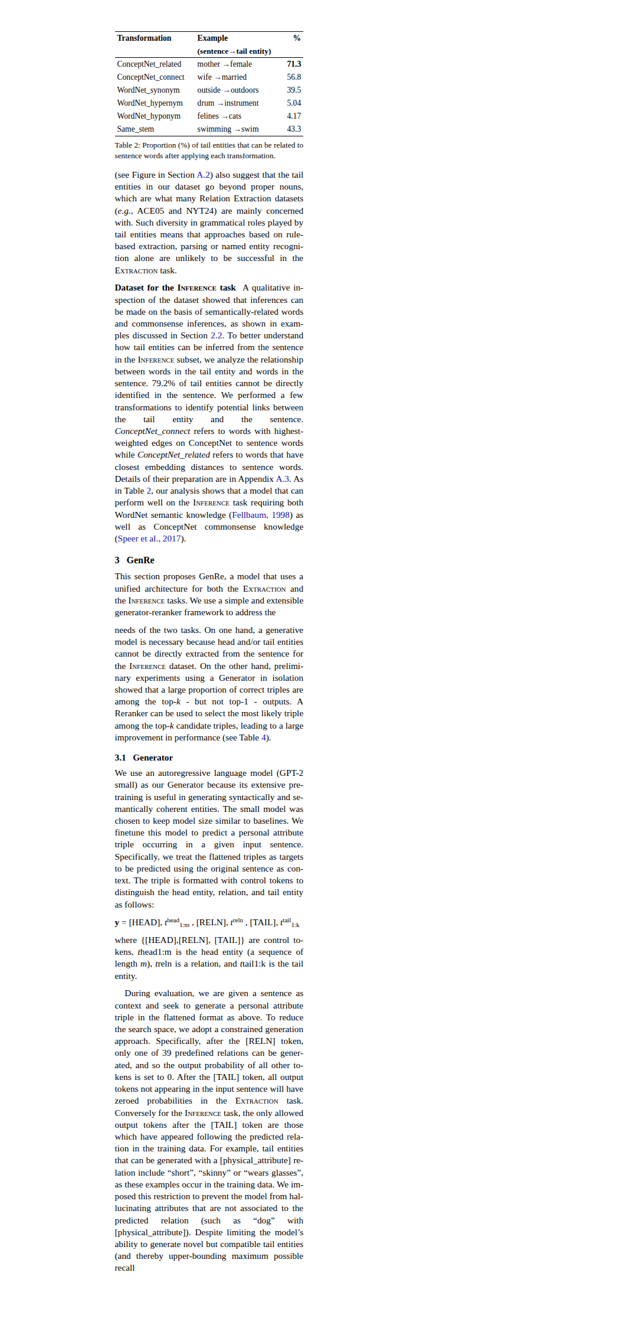| Transformation | Example | % |
| --- | --- | --- |
| | (sentence→tail entity) | |
| ConceptNet_related | mother → female | 71.3 |
| ConceptNet_connect | wife → married | 56.8 |
| WordNet_synonym | outside → outdoors | 39.5 |
| WordNet_hypernym | drum → instrument | 5.04 |
| WordNet_hyponym | felines → cats | 4.17 |
| Same_stem | swimming → swim | 43.3 |
Table 2: Proportion (%) of tail entities that can be related to sentence words after applying each transformation.
(see Figure in Section A.2) also suggest that the tail entities in our dataset go beyond proper nouns, which are what many Relation Extraction datasets (e.g., ACE05 and NYT24) are mainly concerned with. Such diversity in grammatical roles played by tail entities means that approaches based on rule-based extraction, parsing or named entity recognition alone are unlikely to be successful in the Extraction task.
Dataset for the Inference task A qualitative inspection of the dataset showed that inferences can be made on the basis of semantically-related words and commonsense inferences, as shown in examples discussed in Section 2.2. To better understand how tail entities can be inferred from the sentence in the Inference subset, we analyze the relationship between words in the tail entity and words in the sentence. 79.2% of tail entities cannot be directly identified in the sentence. We performed a few transformations to identify potential links between the tail entity and the sentence. ConceptNet_connect refers to words with highest-weighted edges on ConceptNet to sentence words while ConceptNet_related refers to words that have closest embedding distances to sentence words. Details of their preparation are in Appendix A.3. As in Table 2, our analysis shows that a model that can perform well on the Inference task requiring both WordNet semantic knowledge (Fellbaum, 1998) as well as ConceptNet commonsense knowledge (Speer et al., 2017).
3 GenRe
This section proposes GenRe, a model that uses a unified architecture for both the Extraction and the Inference tasks. We use a simple and extensible generator-reranker framework to address the
needs of the two tasks. On one hand, a generative model is necessary because head and/or tail entities cannot be directly extracted from the sentence for the Inference dataset. On the other hand, preliminary experiments using a Generator in isolation showed that a large proportion of correct triples are among the top-k - but not top-1 - outputs. A Reranker can be used to select the most likely triple among the top-k candidate triples, leading to a large improvement in performance (see Table 4).
3.1 Generator
We use an autoregressive language model (GPT-2 small) as our Generator because its extensive pre-training is useful in generating syntactically and semantically coherent entities. The small model was chosen to keep model size similar to baselines. We finetune this model to predict a personal attribute triple occurring in a given input sentence. Specifically, we treat the flattened triples as targets to be predicted using the original sentence as context. The triple is formatted with control tokens to distinguish the head entity, relation, and tail entity as follows:
y = [HEAD], thead 1:m , [RELN], treln , [TAIL], ttail 1:k
where {[HEAD],[RELN], [TAIL]} are control tokens, thead 1:m is the head entity (a sequence of length m), treln is a relation, and ttail 1:k is the tail entity.
During evaluation, we are given a sentence as context and seek to generate a personal attribute triple in the flattened format as above. To reduce the search space, we adopt a constrained generation approach. Specifically, after the [RELN] token, only one of 39 predefined relations can be generated, and so the output probability of all other tokens is set to 0. After the [TAIL] token, all output tokens not appearing in the input sentence will have zeroed probabilities in the Extraction task. Conversely for the Inference task, the only allowed output tokens after the [TAIL] token are those which have appeared following the predicted relation in the training data. For example, tail entities that can be generated with a [physical_attribute] relation include “short”, “skinny” or “wears glasses”, as these examples occur in the training data. We imposed this restriction to prevent the model from hallucinating attributes that are not associated to the predicted relation (such as “dog” with [physical_attribute]). Despite limiting the model’s ability to generate novel but compatible tail entities (and thereby upper-bounding maximum possible recall